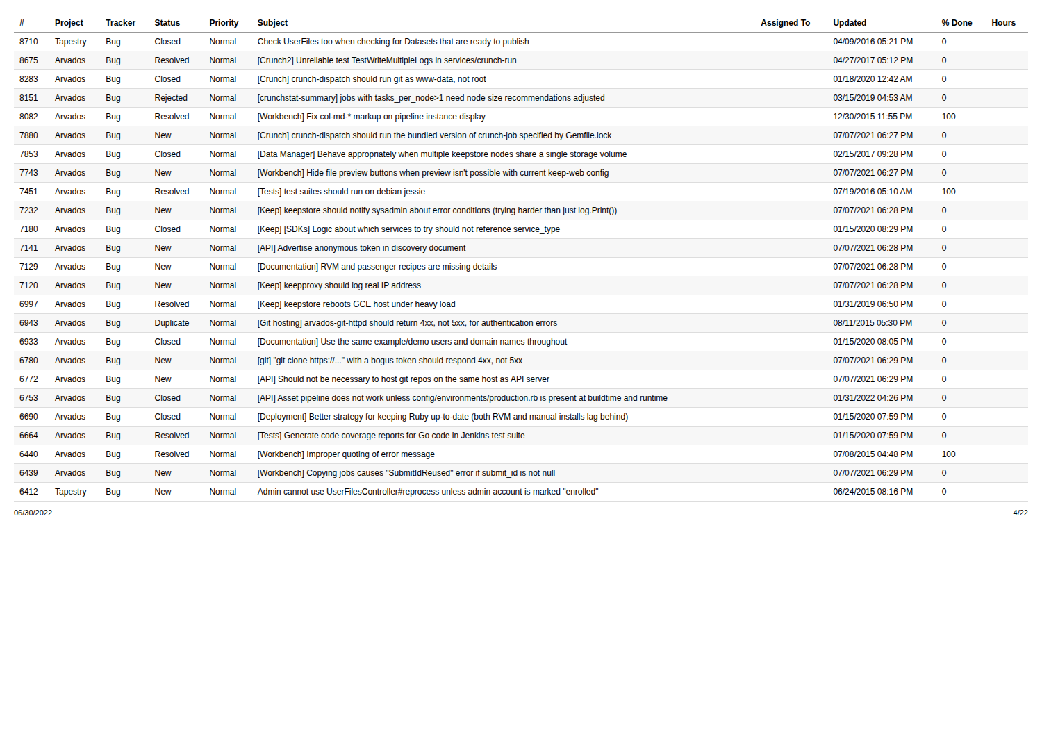| # | Project | Tracker | Status | Priority | Subject | Assigned To | Updated | % Done | Hours |
| --- | --- | --- | --- | --- | --- | --- | --- | --- | --- |
| 8710 | Tapestry | Bug | Closed | Normal | Check UserFiles too when checking for Datasets that are ready to publish | | 04/09/2016 05:21 PM | 0 | |
| 8675 | Arvados | Bug | Resolved | Normal | [Crunch2] Unreliable test TestWriteMultipleLogs in services/crunch-run | | 04/27/2017 05:12 PM | 0 | |
| 8283 | Arvados | Bug | Closed | Normal | [Crunch] crunch-dispatch should run git as www-data, not root | | 01/18/2020 12:42 AM | 0 | |
| 8151 | Arvados | Bug | Rejected | Normal | [crunchstat-summary] jobs with tasks_per_node>1 need node size recommendations adjusted | | 03/15/2019 04:53 AM | 0 | |
| 8082 | Arvados | Bug | Resolved | Normal | [Workbench] Fix col-md-* markup on pipeline instance display | | 12/30/2015 11:55 PM | 100 | |
| 7880 | Arvados | Bug | New | Normal | [Crunch] crunch-dispatch should run the bundled version of crunch-job specified by Gemfile.lock | | 07/07/2021 06:27 PM | 0 | |
| 7853 | Arvados | Bug | Closed | Normal | [Data Manager] Behave appropriately when multiple keepstore nodes share a single storage volume | | 02/15/2017 09:28 PM | 0 | |
| 7743 | Arvados | Bug | New | Normal | [Workbench] Hide file preview buttons when preview isn't possible with current keep-web config | | 07/07/2021 06:27 PM | 0 | |
| 7451 | Arvados | Bug | Resolved | Normal | [Tests] test suites should run on debian jessie | | 07/19/2016 05:10 AM | 100 | |
| 7232 | Arvados | Bug | New | Normal | [Keep] keepstore should notify sysadmin about error conditions (trying harder than just log.Print()) | | 07/07/2021 06:28 PM | 0 | |
| 7180 | Arvados | Bug | Closed | Normal | [Keep] [SDKs] Logic about which services to try should not reference service_type | | 01/15/2020 08:29 PM | 0 | |
| 7141 | Arvados | Bug | New | Normal | [API] Advertise anonymous token in discovery document | | 07/07/2021 06:28 PM | 0 | |
| 7129 | Arvados | Bug | New | Normal | [Documentation] RVM and passenger recipes are missing details | | 07/07/2021 06:28 PM | 0 | |
| 7120 | Arvados | Bug | New | Normal | [Keep] keepproxy should log real IP address | | 07/07/2021 06:28 PM | 0 | |
| 6997 | Arvados | Bug | Resolved | Normal | [Keep] keepstore reboots GCE host under heavy load | | 01/31/2019 06:50 PM | 0 | |
| 6943 | Arvados | Bug | Duplicate | Normal | [Git hosting] arvados-git-httpd should return 4xx, not 5xx, for authentication errors | | 08/11/2015 05:30 PM | 0 | |
| 6933 | Arvados | Bug | Closed | Normal | [Documentation] Use the same example/demo users and domain names throughout | | 01/15/2020 08:05 PM | 0 | |
| 6780 | Arvados | Bug | New | Normal | [git] "git clone https://..." with a bogus token should respond 4xx, not 5xx | | 07/07/2021 06:29 PM | 0 | |
| 6772 | Arvados | Bug | New | Normal | [API] Should not be necessary to host git repos on the same host as API server | | 07/07/2021 06:29 PM | 0 | |
| 6753 | Arvados | Bug | Closed | Normal | [API] Asset pipeline does not work unless config/environments/production.rb is present at buildtime and runtime | | 01/31/2022 04:26 PM | 0 | |
| 6690 | Arvados | Bug | Closed | Normal | [Deployment] Better strategy for keeping Ruby up-to-date (both RVM and manual installs lag behind) | | 01/15/2020 07:59 PM | 0 | |
| 6664 | Arvados | Bug | Resolved | Normal | [Tests] Generate code coverage reports for Go code in Jenkins test suite | | 01/15/2020 07:59 PM | 0 | |
| 6440 | Arvados | Bug | Resolved | Normal | [Workbench] Improper quoting of error message | | 07/08/2015 04:48 PM | 100 | |
| 6439 | Arvados | Bug | New | Normal | [Workbench] Copying jobs causes "SubmitIdReused" error if submit_id is not null | | 07/07/2021 06:29 PM | 0 | |
| 6412 | Tapestry | Bug | New | Normal | Admin cannot use UserFilesController#reprocess unless admin account is marked "enrolled" | | 06/24/2015 08:16 PM | 0 | |
06/30/2022 4/22